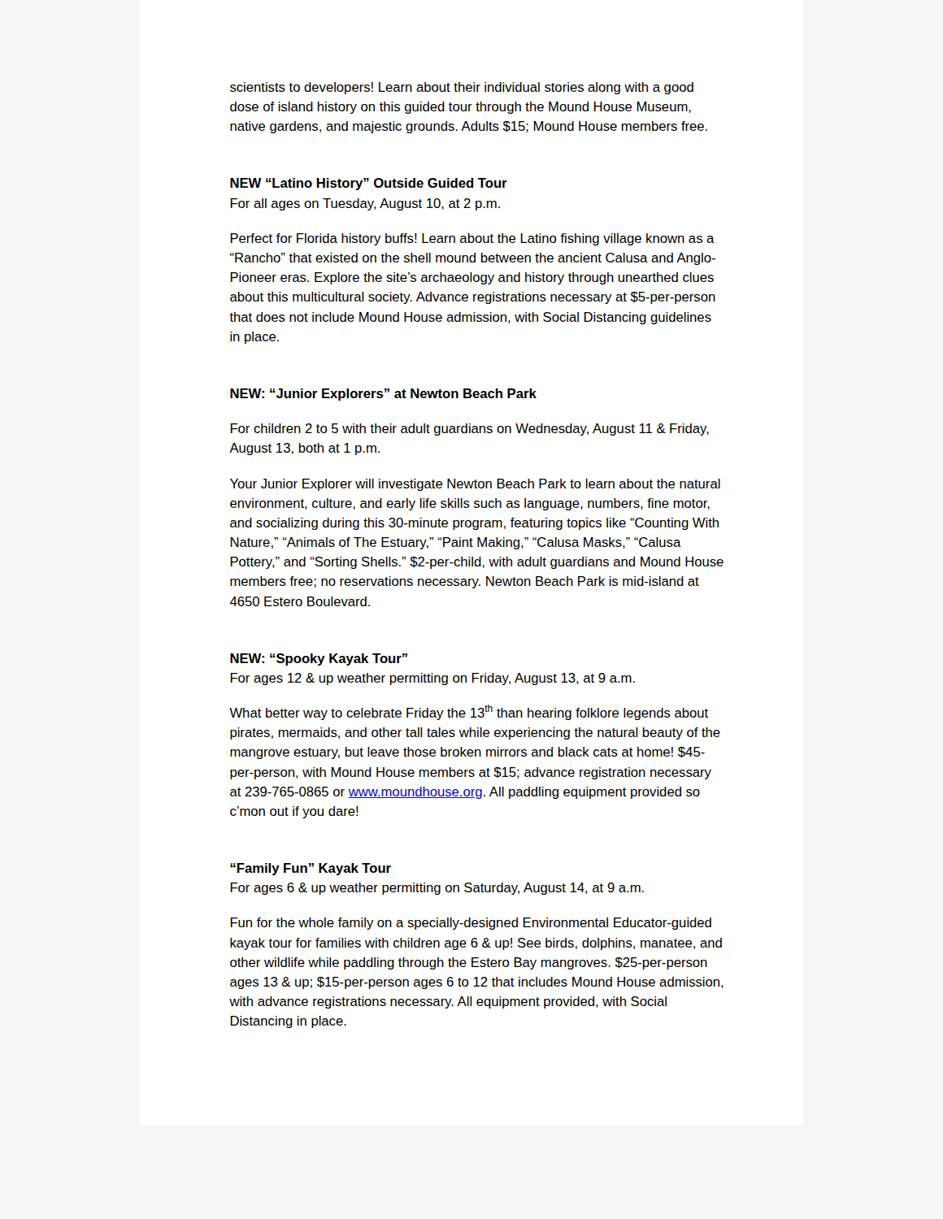scientists to developers! Learn about their individual stories along with a good dose of island history on this guided tour through the Mound House Museum, native gardens, and majestic grounds. Adults $15; Mound House members free.
NEW “Latino History” Outside Guided Tour
For all ages on Tuesday, August 10, at 2 p.m.
Perfect for Florida history buffs! Learn about the Latino fishing village known as a “Rancho” that existed on the shell mound between the ancient Calusa and Anglo-Pioneer eras. Explore the site’s archaeology and history through unearthed clues about this multicultural society. Advance registrations necessary at $5-per-person that does not include Mound House admission, with Social Distancing guidelines in place.
NEW: “Junior Explorers” at Newton Beach Park
For children 2 to 5 with their adult guardians on Wednesday, August 11 & Friday, August 13, both at 1 p.m.
Your Junior Explorer will investigate Newton Beach Park to learn about the natural environment, culture, and early life skills such as language, numbers, fine motor, and socializing during this 30-minute program, featuring topics like “Counting With Nature,” “Animals of The Estuary,” “Paint Making,” “Calusa Masks,” “Calusa Pottery,” and “Sorting Shells.” $2-per-child, with adult guardians and Mound House members free; no reservations necessary. Newton Beach Park is mid-island at 4650 Estero Boulevard.
NEW: “Spooky Kayak Tour”
For ages 12 & up weather permitting on Friday, August 13, at 9 a.m.
What better way to celebrate Friday the 13th than hearing folklore legends about pirates, mermaids, and other tall tales while experiencing the natural beauty of the mangrove estuary, but leave those broken mirrors and black cats at home! $45-per-person, with Mound House members at $15; advance registration necessary at 239-765-0865 or www.moundhouse.org. All paddling equipment provided so c’mon out if you dare!
“Family Fun” Kayak Tour
For ages 6 & up weather permitting on Saturday, August 14, at 9 a.m.
Fun for the whole family on a specially-designed Environmental Educator-guided kayak tour for families with children age 6 & up! See birds, dolphins, manatee, and other wildlife while paddling through the Estero Bay mangroves. $25-per-person ages 13 & up; $15-per-person ages 6 to 12 that includes Mound House admission, with advance registrations necessary. All equipment provided, with Social Distancing in place.